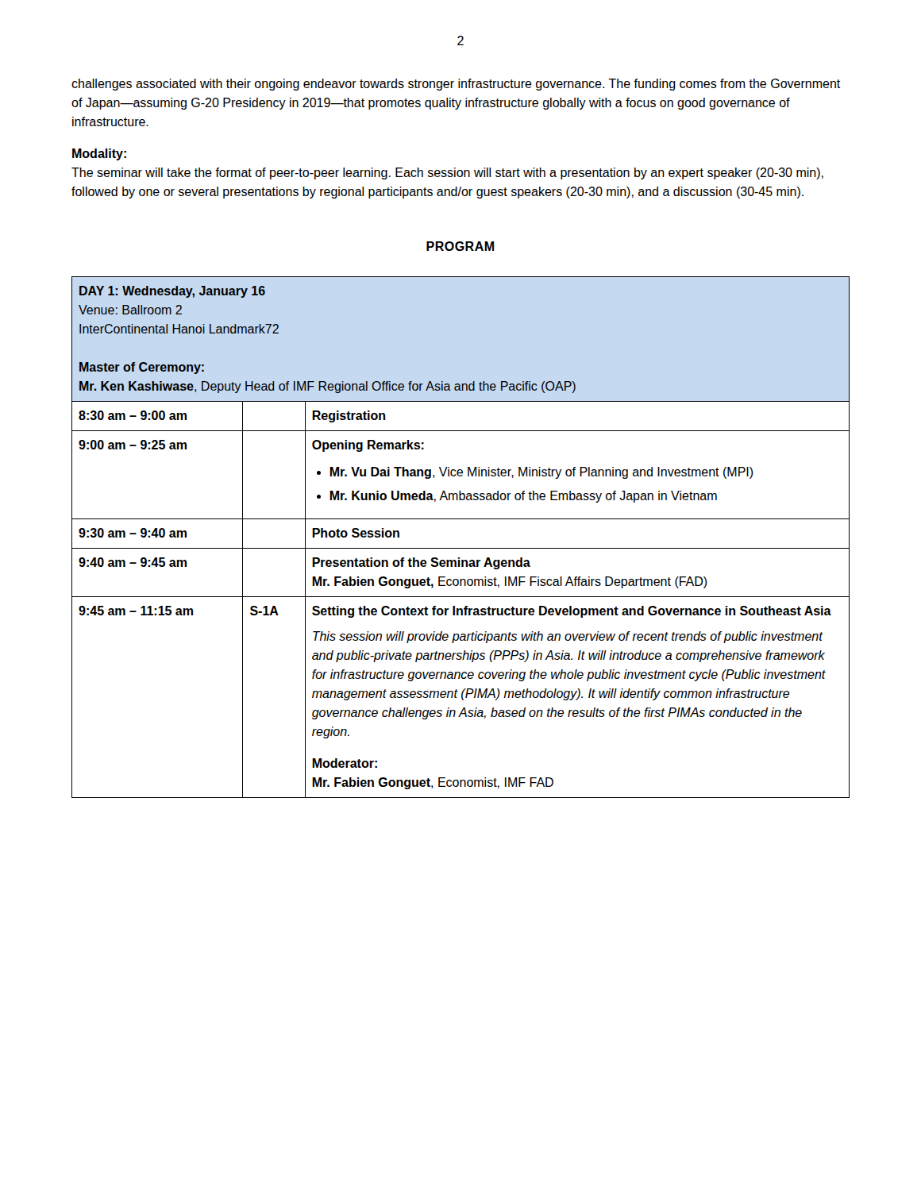2
challenges associated with their ongoing endeavor towards stronger infrastructure governance. The funding comes from the Government of Japan—assuming G-20 Presidency in 2019—that promotes quality infrastructure globally with a focus on good governance of infrastructure.
Modality:
The seminar will take the format of peer-to-peer learning. Each session will start with a presentation by an expert speaker (20-30 min), followed by one or several presentations by regional participants and/or guest speakers (20-30 min), and a discussion (30-45 min).
PROGRAM
| DAY 1: Wednesday, January 16 Venue: Ballroom 2 InterContinental Hanoi Landmark72 Master of Ceremony: Mr. Ken Kashiwase , Deputy Head of IMF Regional Office for Asia and the Pacific (OAP) |
| 8:30 am – 9:00 am | | Registration |
| 9:00 am – 9:25 am | | Opening Remarks: Mr. Vu Dai Thang , Vice Minister, Ministry of Planning and Investment (MPI) Mr. Kunio Umeda , Ambassador of the Embassy of Japan in Vietnam |
| 9:30 am – 9:40 am | | Photo Session |
| 9:40 am – 9:45 am | | Presentation of the Seminar Agenda Mr. Fabien Gonguet, Economist, IMF Fiscal Affairs Department (FAD) |
| 9:45 am – 11:15 am | S-1A | Setting the Context for Infrastructure Development and Governance in Southeast Asia This session will provide participants with an overview of recent trends of public investment and public-private partnerships (PPPs) in Asia. It will introduce a comprehensive framework for infrastructure governance covering the whole public investment cycle (Public investment management assessment (PIMA) methodology). It will identify common infrastructure governance challenges in Asia, based on the results of the first PIMAs conducted in the region. Moderator: Mr. Fabien Gonguet , Economist, IMF FAD |